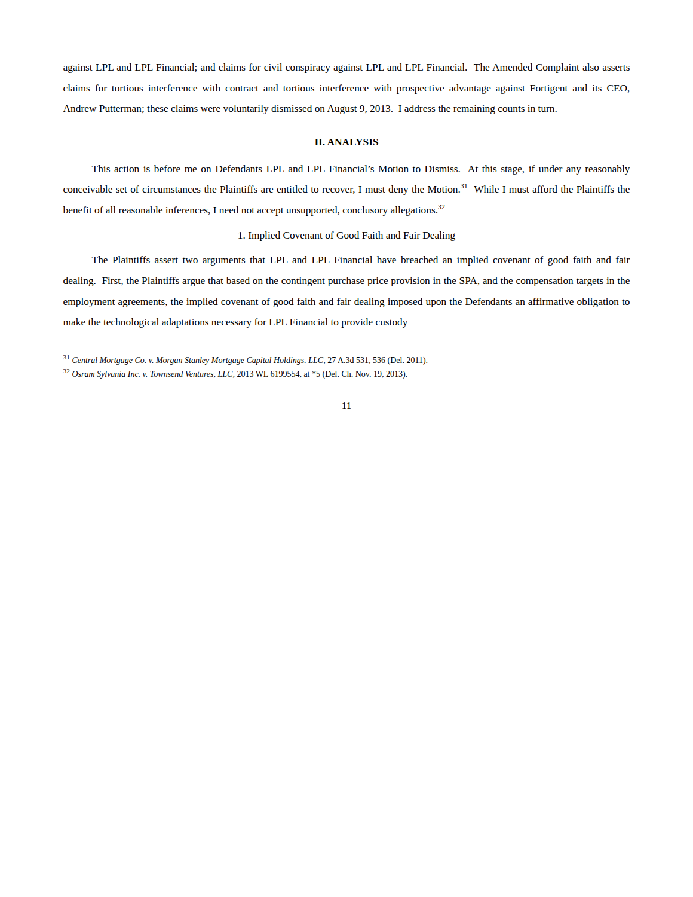against LPL and LPL Financial; and claims for civil conspiracy against LPL and LPL Financial. The Amended Complaint also asserts claims for tortious interference with contract and tortious interference with prospective advantage against Fortigent and its CEO, Andrew Putterman; these claims were voluntarily dismissed on August 9, 2013. I address the remaining counts in turn.
II. ANALYSIS
This action is before me on Defendants LPL and LPL Financial’s Motion to Dismiss. At this stage, if under any reasonably conceivable set of circumstances the Plaintiffs are entitled to recover, I must deny the Motion.31 While I must afford the Plaintiffs the benefit of all reasonable inferences, I need not accept unsupported, conclusory allegations.32
1. Implied Covenant of Good Faith and Fair Dealing
The Plaintiffs assert two arguments that LPL and LPL Financial have breached an implied covenant of good faith and fair dealing. First, the Plaintiffs argue that based on the contingent purchase price provision in the SPA, and the compensation targets in the employment agreements, the implied covenant of good faith and fair dealing imposed upon the Defendants an affirmative obligation to make the technological adaptations necessary for LPL Financial to provide custody
31 Central Mortgage Co. v. Morgan Stanley Mortgage Capital Holdings. LLC, 27 A.3d 531, 536 (Del. 2011).
32 Osram Sylvania Inc. v. Townsend Ventures, LLC, 2013 WL 6199554, at *5 (Del. Ch. Nov. 19, 2013).
11